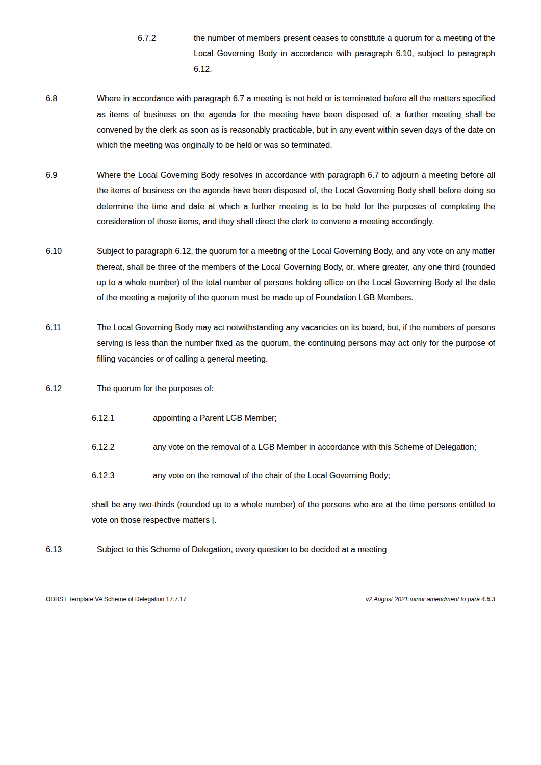6.7.2
the number of members present ceases to constitute a quorum for a meeting of the Local Governing Body in accordance with paragraph 6.10, subject to paragraph 6.12.
6.8
Where in accordance with paragraph 6.7 a meeting is not held or is terminated before all the matters specified as items of business on the agenda for the meeting have been disposed of, a further meeting shall be convened by the clerk as soon as is reasonably practicable, but in any event within seven days of the date on which the meeting was originally to be held or was so terminated.
6.9
Where the Local Governing Body resolves in accordance with paragraph 6.7 to adjourn a meeting before all the items of business on the agenda have been disposed of, the Local Governing Body shall before doing so determine the time and date at which a further meeting is to be held for the purposes of completing the consideration of those items, and they shall direct the clerk to convene a meeting accordingly.
6.10
Subject to paragraph 6.12, the quorum for a meeting of the Local Governing Body, and any vote on any matter thereat, shall be three of the members of the Local Governing Body, or, where greater, any one third (rounded up to a whole number) of the total number of persons holding office on the Local Governing Body at the date of the meeting a majority of the quorum must be made up of Foundation LGB Members.
6.11
The Local Governing Body may act notwithstanding any vacancies on its board, but, if the numbers of persons serving is less than the number fixed as the quorum, the continuing persons may act only for the purpose of filling vacancies or of calling a general meeting.
6.12
The quorum for the purposes of:
6.12.1
appointing a Parent LGB Member;
6.12.2
any vote on the removal of a LGB Member in accordance with this Scheme of Delegation;
6.12.3
any vote on the removal of the chair of the Local Governing Body;
shall be any two-thirds (rounded up to a whole number) of the persons who are at the time persons entitled to vote on those respective matters [.
6.13
Subject to this Scheme of Delegation, every question to be decided at a meeting
ODBST Template VA Scheme of Delegation 17.7.17
v2 August 2021 minor amendment to para 4.6.3